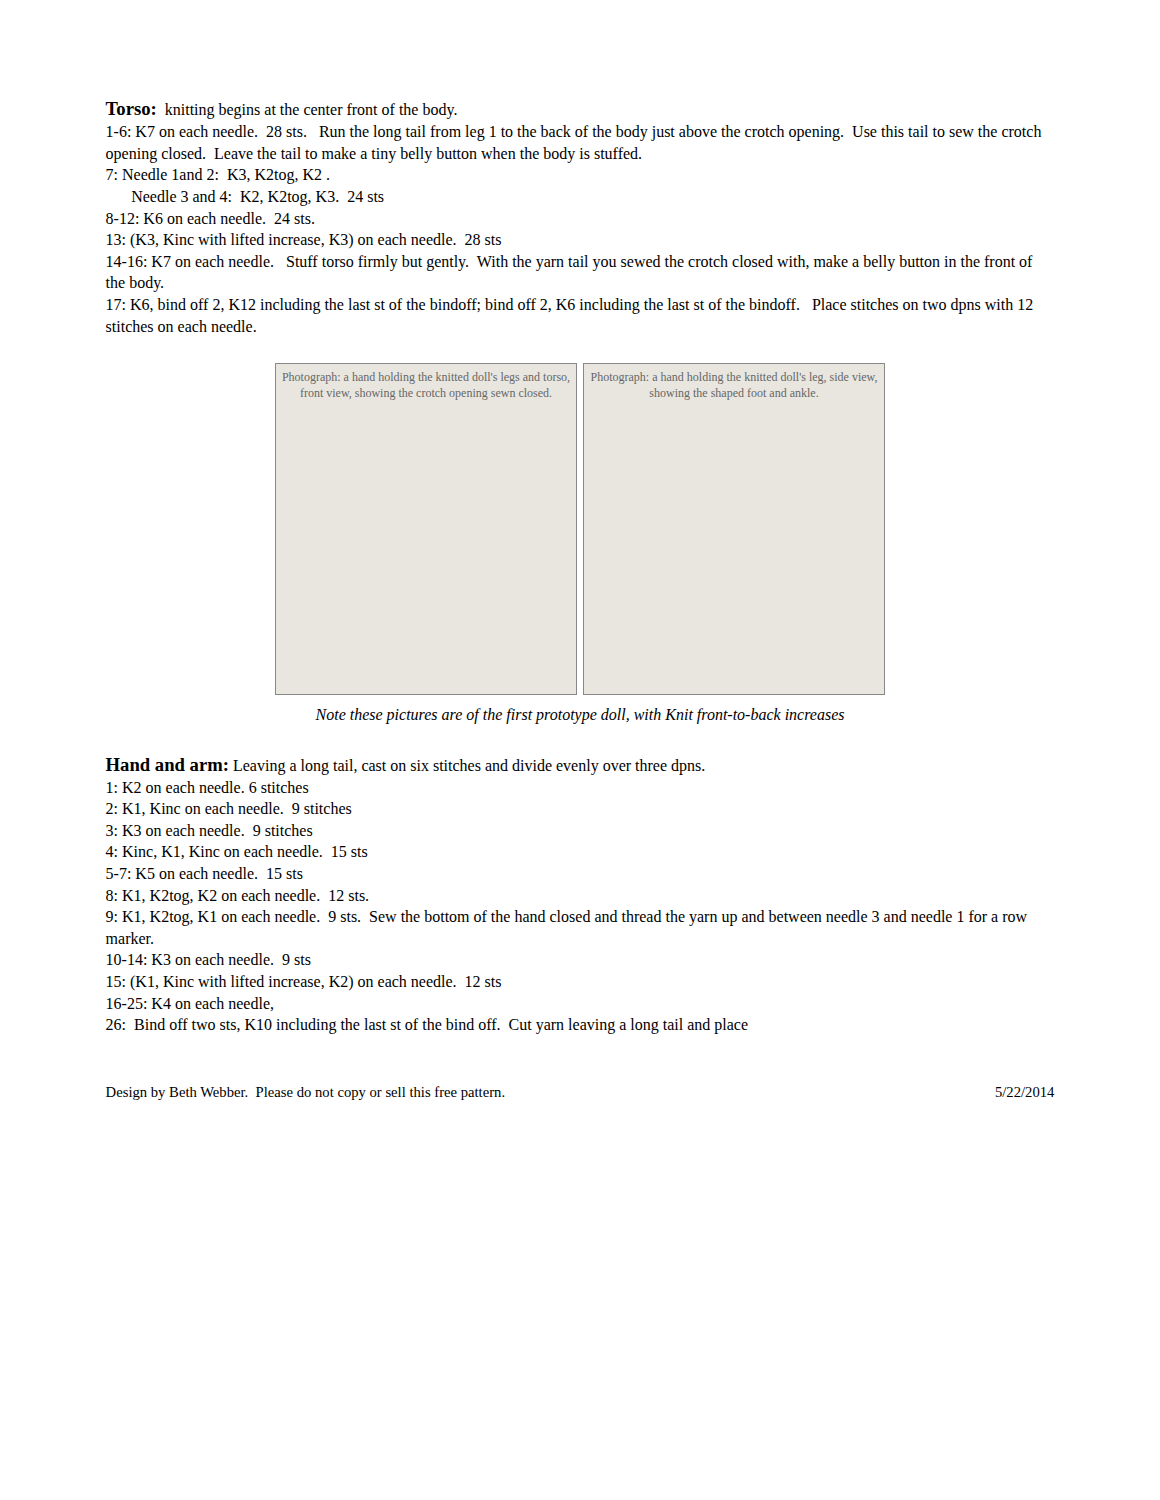Torso:
knitting begins at the center front of the body.
1-6: K7 on each needle. 28 sts. Run the long tail from leg 1 to the back of the body just above the crotch opening. Use this tail to sew the crotch opening closed. Leave the tail to make a tiny belly button when the body is stuffed.
7: Needle 1and 2: K3, K2tog, K2 .
Needle 3 and 4: K2, K2tog, K3. 24 sts
8-12: K6 on each needle. 24 sts.
13: (K3, Kinc with lifted increase, K3) on each needle. 28 sts
14-16: K7 on each needle. Stuff torso firmly but gently. With the yarn tail you sewed the crotch closed with, make a belly button in the front of the body.
17: K6, bind off 2, K12 including the last st of the bindoff; bind off 2, K6 including the last st of the bindoff. Place stitches on two dpns with 12 stitches on each needle.
Photograph: a hand holding the knitted doll's legs and torso, front view, showing the crotch opening sewn closed.
Photograph: a hand holding the knitted doll's leg, side view, showing the shaped foot and ankle.
Note these pictures are of the first prototype doll, with Knit front-to-back increases
Hand and arm:
Leaving a long tail, cast on six stitches and divide evenly over three dpns.
1: K2 on each needle. 6 stitches
2: K1, Kinc on each needle. 9 stitches
3: K3 on each needle. 9 stitches
4: Kinc, K1, Kinc on each needle. 15 sts
5-7: K5 on each needle. 15 sts
8: K1, K2tog, K2 on each needle. 12 sts.
9: K1, K2tog, K1 on each needle. 9 sts. Sew the bottom of the hand closed and thread the yarn up and between needle 3 and needle 1 for a row marker.
10-14: K3 on each needle. 9 sts
15: (K1, Kinc with lifted increase, K2) on each needle. 12 sts
16-25: K4 on each needle,
26: Bind off two sts, K10 including the last st of the bind off. Cut yarn leaving a long tail and place
Design by Beth Webber. Please do not copy or sell this free pattern. 5/22/2014